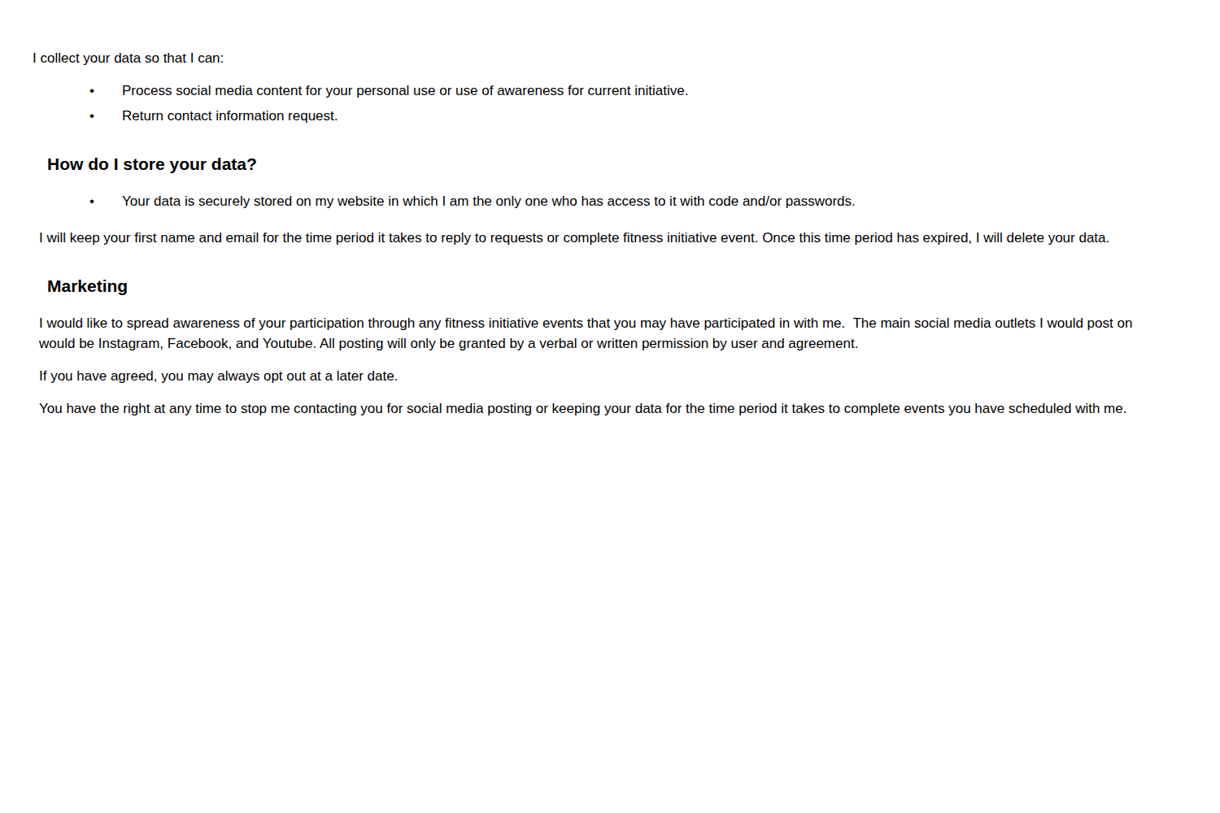I collect your data so that I can:
Process social media content for your personal use or use of awareness for current initiative.
Return contact information request.
How do I store your data?
Your data is securely stored on my website in which I am the only one who has access to it with code and/or passwords.
I will keep your first name and email for the time period it takes to reply to requests or complete fitness initiative event. Once this time period has expired, I will delete your data.
Marketing
I would like to spread awareness of your participation through any fitness initiative events that you may have participated in with me. The main social media outlets I would post on would be Instagram, Facebook, and Youtube. All posting will only be granted by a verbal or written permission by user and agreement.
If you have agreed, you may always opt out at a later date.
You have the right at any time to stop me contacting you for social media posting or keeping your data for the time period it takes to complete events you have scheduled with me.